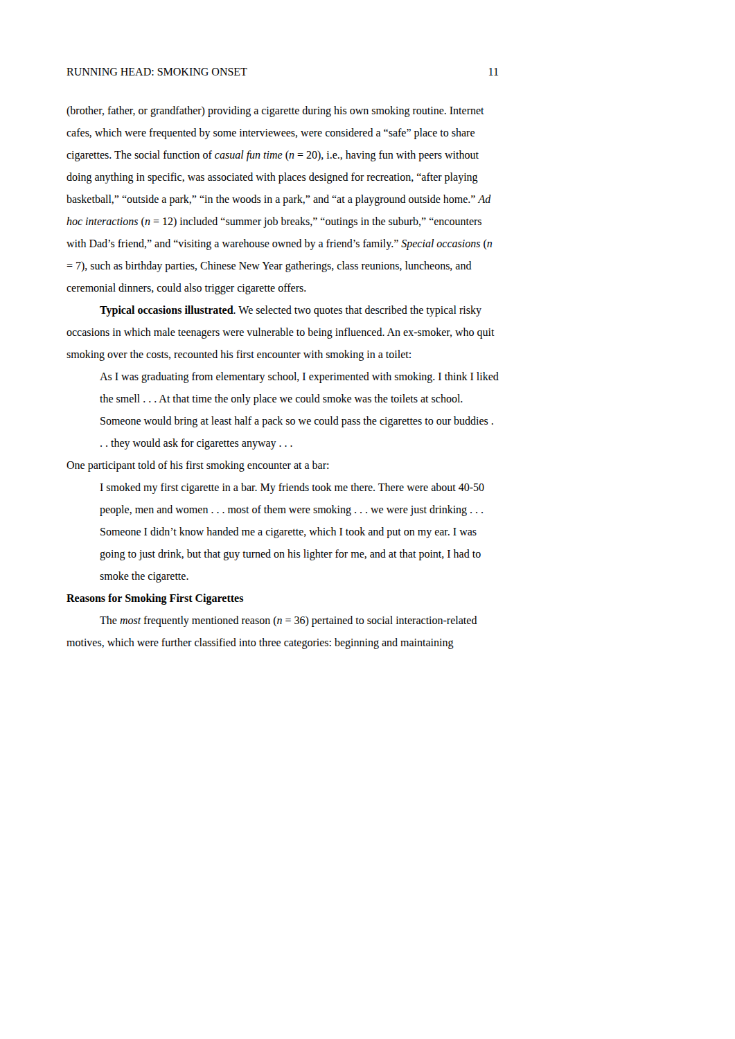Running head: SMOKING ONSET 11
(brother, father, or grandfather) providing a cigarette during his own smoking routine. Internet cafes, which were frequented by some interviewees, were considered a “safe” place to share cigarettes. The social function of casual fun time (n = 20), i.e., having fun with peers without doing anything in specific, was associated with places designed for recreation, “after playing basketball,” “outside a park,” “in the woods in a park,” and “at a playground outside home.” Ad hoc interactions (n = 12) included “summer job breaks,” “outings in the suburb,” “encounters with Dad’s friend,” and “visiting a warehouse owned by a friend’s family.” Special occasions (n = 7), such as birthday parties, Chinese New Year gatherings, class reunions, luncheons, and ceremonial dinners, could also trigger cigarette offers.
Typical occasions illustrated. We selected two quotes that described the typical risky occasions in which male teenagers were vulnerable to being influenced. An ex-smoker, who quit smoking over the costs, recounted his first encounter with smoking in a toilet:
As I was graduating from elementary school, I experimented with smoking. I think I liked the smell . . . At that time the only place we could smoke was the toilets at school. Someone would bring at least half a pack so we could pass the cigarettes to our buddies . . . they would ask for cigarettes anyway . . .
One participant told of his first smoking encounter at a bar:
I smoked my first cigarette in a bar. My friends took me there. There were about 40-50 people, men and women . . . most of them were smoking . . . we were just drinking . . . Someone I didn’t know handed me a cigarette, which I took and put on my ear. I was going to just drink, but that guy turned on his lighter for me, and at that point, I had to smoke the cigarette.
Reasons for Smoking First Cigarettes
The most frequently mentioned reason (n = 36) pertained to social interaction-related motives, which were further classified into three categories: beginning and maintaining